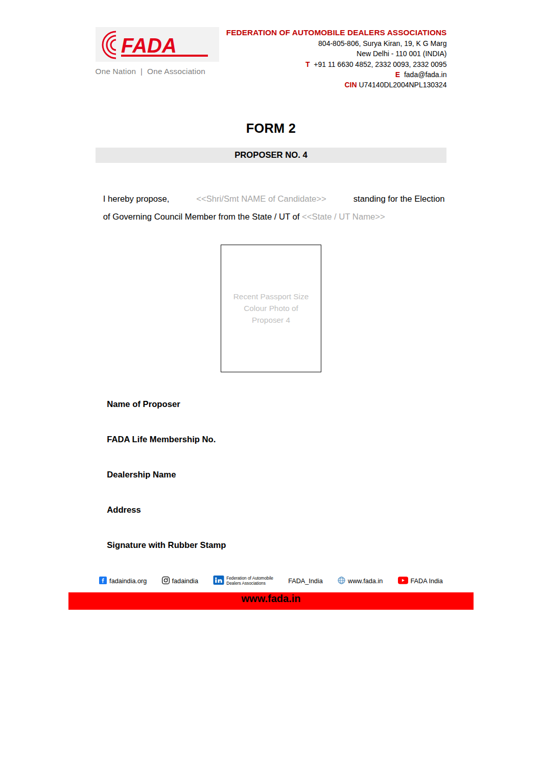FADA
One Nation | One Association
FEDERATION OF AUTOMOBILE DEALERS ASSOCIATIONS
804-805-806, Surya Kiran, 19, K G Marg
New Delhi - 110 001 (INDIA)
T +91 11 6630 4852, 2332 0093, 2332 0095
E fada@fada.in
CIN U74140DL2004NPL130324
FORM 2
PROPOSER NO. 4
I hereby propose, <<Shri/Smt NAME of Candidate>> standing for the Election of Governing Council Member from the State / UT of <<State / UT Name>>
Recent Passport Size
Colour Photo of
Proposer 4
Name of Proposer
FADA Life Membership No.
Dealership Name
Address
Signature with Rubber Stamp
fadaindia.org
fadaindia
Federation of Automobile
Dealers Associations
FADA_India
www.fada.in
FADA India
www.fada.in